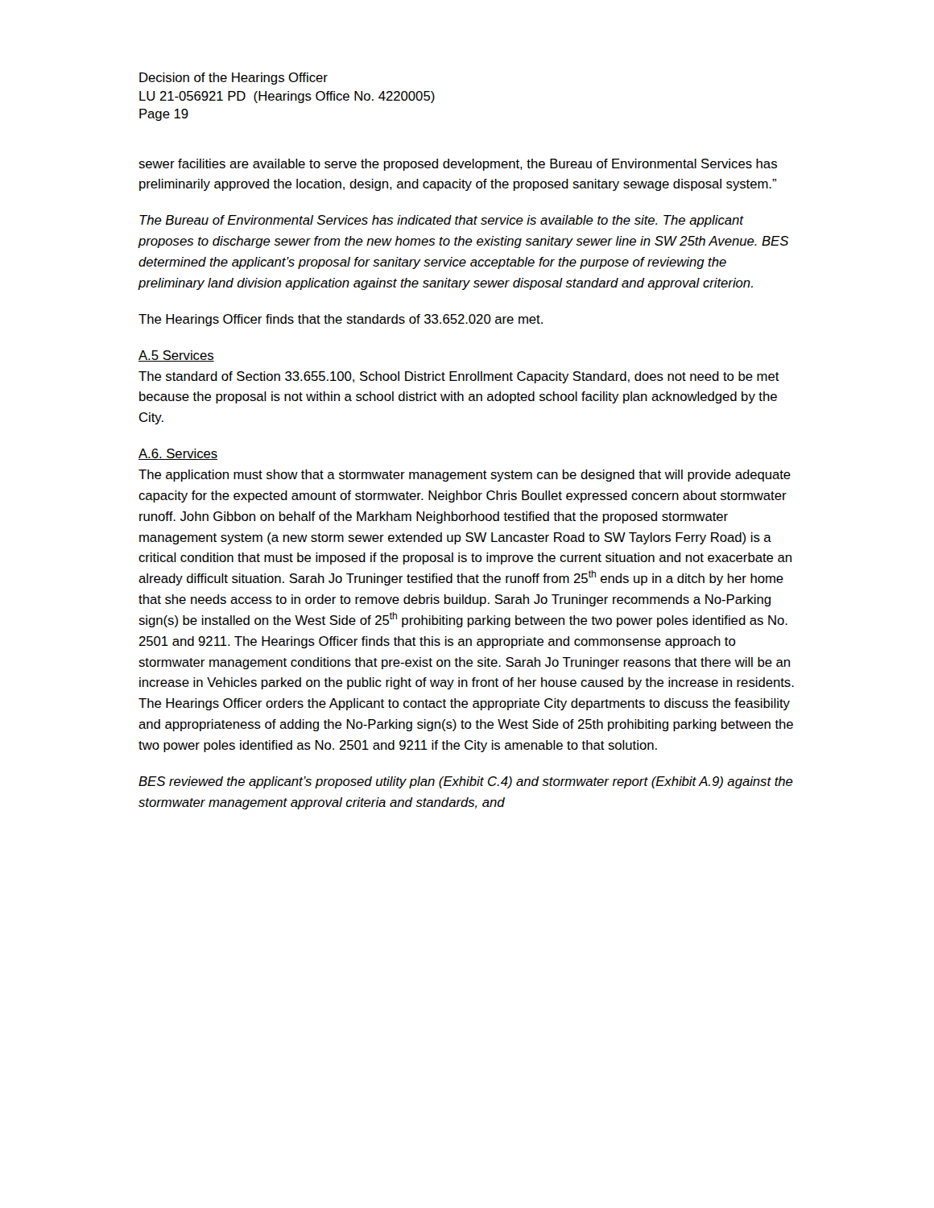Decision of the Hearings Officer
LU 21-056921 PD (Hearings Office No. 4220005)
Page 19
sewer facilities are available to serve the proposed development, the Bureau of Environmental Services has preliminarily approved the location, design, and capacity of the proposed sanitary sewage disposal system.”
The Bureau of Environmental Services has indicated that service is available to the site. The applicant proposes to discharge sewer from the new homes to the existing sanitary sewer line in SW 25th Avenue. BES determined the applicant’s proposal for sanitary service acceptable for the purpose of reviewing the preliminary land division application against the sanitary sewer disposal standard and approval criterion.
The Hearings Officer finds that the standards of 33.652.020 are met.
A.5 Services
The standard of Section 33.655.100, School District Enrollment Capacity Standard, does not need to be met because the proposal is not within a school district with an adopted school facility plan acknowledged by the City.
A.6. Services
The application must show that a stormwater management system can be designed that will provide adequate capacity for the expected amount of stormwater. Neighbor Chris Boullet expressed concern about stormwater runoff. John Gibbon on behalf of the Markham Neighborhood testified that the proposed stormwater management system (a new storm sewer extended up SW Lancaster Road to SW Taylors Ferry Road) is a critical condition that must be imposed if the proposal is to improve the current situation and not exacerbate an already difficult situation. Sarah Jo Truninger testified that the runoff from 25th ends up in a ditch by her home that she needs access to in order to remove debris buildup. Sarah Jo Truninger recommends a No-Parking sign(s) be installed on the West Side of 25th prohibiting parking between the two power poles identified as No. 2501 and 9211. The Hearings Officer finds that this is an appropriate and commonsense approach to stormwater management conditions that pre-exist on the site. Sarah Jo Truninger reasons that there will be an increase in Vehicles parked on the public right of way in front of her house caused by the increase in residents. The Hearings Officer orders the Applicant to contact the appropriate City departments to discuss the feasibility and appropriateness of adding the No-Parking sign(s) to the West Side of 25th prohibiting parking between the two power poles identified as No. 2501 and 9211 if the City is amenable to that solution.
BES reviewed the applicant’s proposed utility plan (Exhibit C.4) and stormwater report (Exhibit A.9) against the stormwater management approval criteria and standards, and